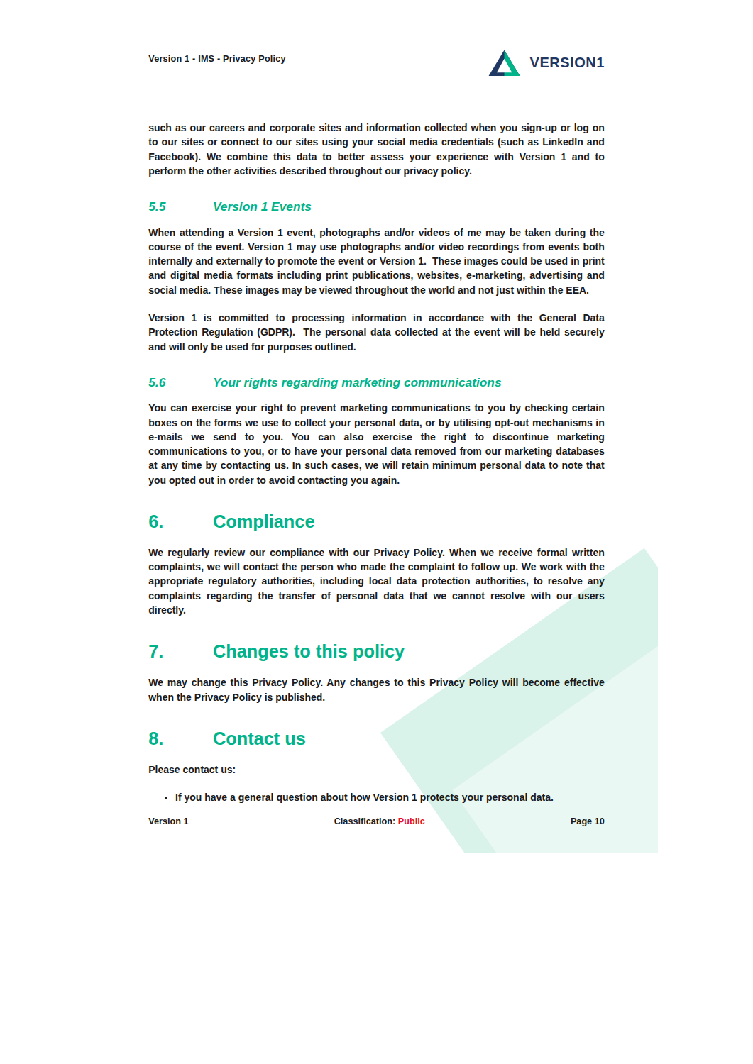Version 1 - IMS - Privacy Policy
VERSION1
such as our careers and corporate sites and information collected when you sign-up or log on to our sites or connect to our sites using your social media credentials (such as LinkedIn and Facebook). We combine this data to better assess your experience with Version 1 and to perform the other activities described throughout our privacy policy.
5.5 Version 1 Events
When attending a Version 1 event, photographs and/or videos of me may be taken during the course of the event. Version 1 may use photographs and/or video recordings from events both internally and externally to promote the event or Version 1. These images could be used in print and digital media formats including print publications, websites, e-marketing, advertising and social media. These images may be viewed throughout the world and not just within the EEA.
Version 1 is committed to processing information in accordance with the General Data Protection Regulation (GDPR). The personal data collected at the event will be held securely and will only be used for purposes outlined.
5.6 Your rights regarding marketing communications
You can exercise your right to prevent marketing communications to you by checking certain boxes on the forms we use to collect your personal data, or by utilising opt-out mechanisms in e-mails we send to you. You can also exercise the right to discontinue marketing communications to you, or to have your personal data removed from our marketing databases at any time by contacting us. In such cases, we will retain minimum personal data to note that you opted out in order to avoid contacting you again.
6. Compliance
We regularly review our compliance with our Privacy Policy. When we receive formal written complaints, we will contact the person who made the complaint to follow up. We work with the appropriate regulatory authorities, including local data protection authorities, to resolve any complaints regarding the transfer of personal data that we cannot resolve with our users directly.
7. Changes to this policy
We may change this Privacy Policy. Any changes to this Privacy Policy will become effective when the Privacy Policy is published.
8. Contact us
Please contact us:
If you have a general question about how Version 1 protects your personal data.
Version 1
Classification: Public
Page 10